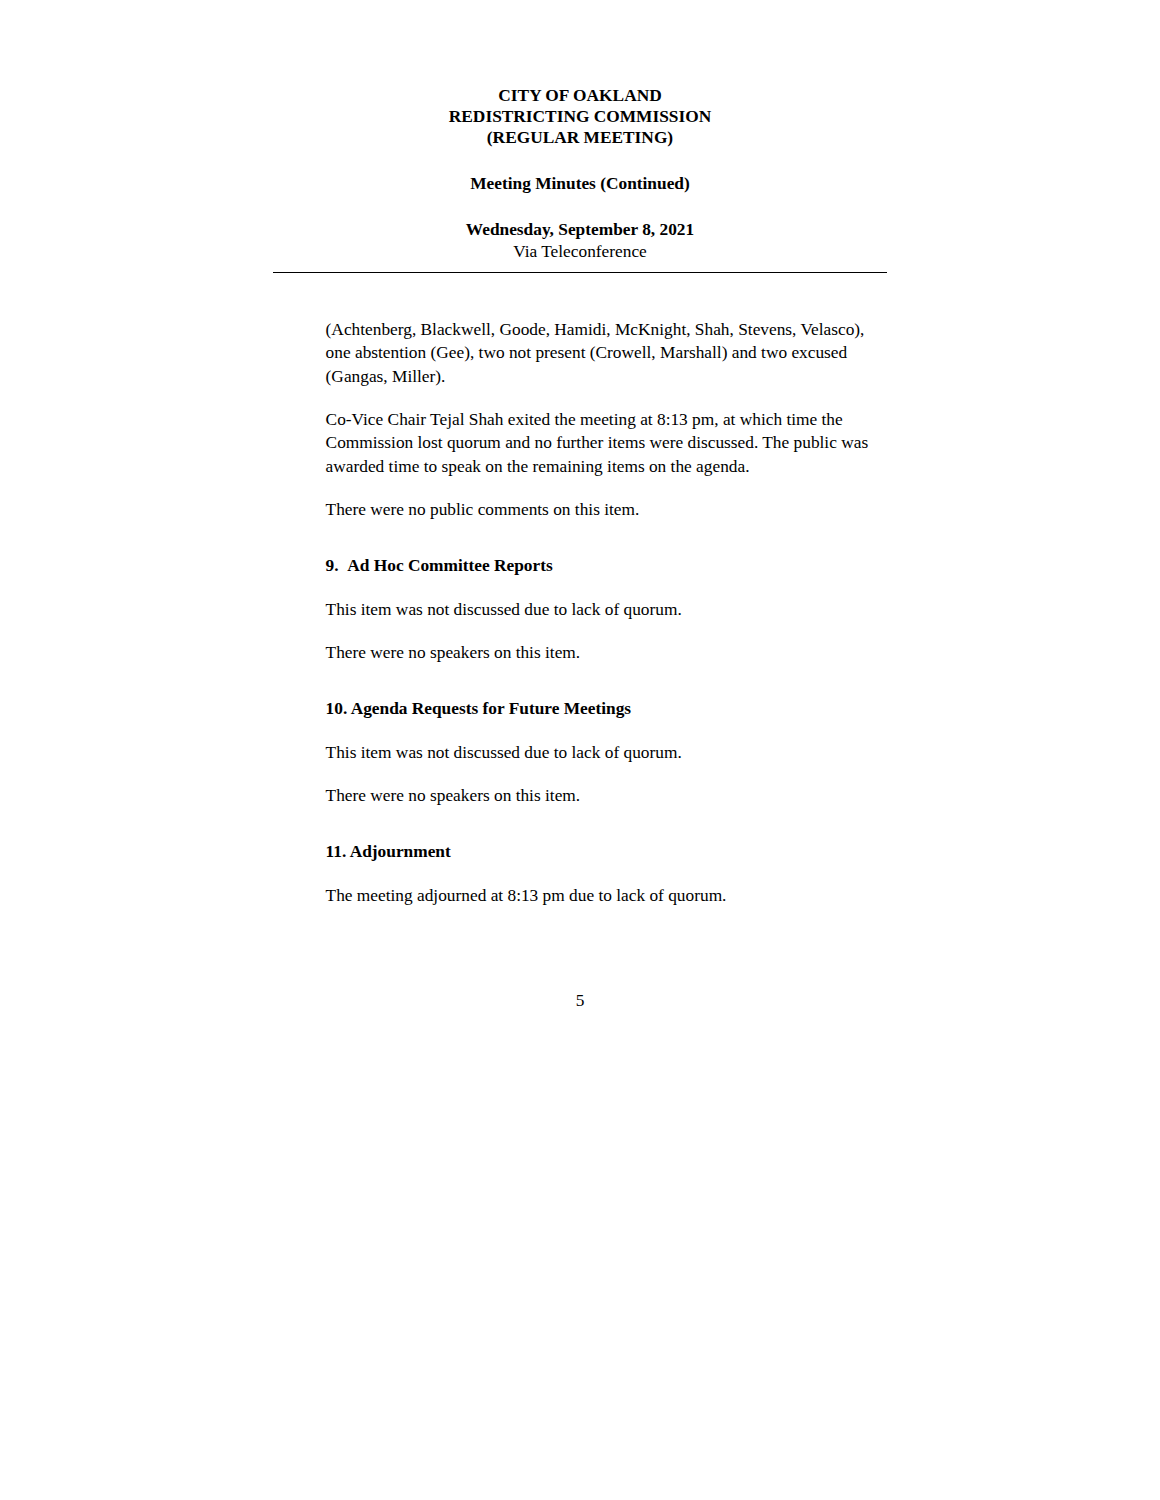CITY OF OAKLAND REDISTRICTING COMMISSION (REGULAR MEETING)
Meeting Minutes (Continued)
Wednesday, September 8, 2021 Via Teleconference
(Achtenberg, Blackwell, Goode, Hamidi, McKnight, Shah, Stevens, Velasco), one abstention (Gee), two not present (Crowell, Marshall) and two excused (Gangas, Miller).
Co-Vice Chair Tejal Shah exited the meeting at 8:13 pm, at which time the Commission lost quorum and no further items were discussed. The public was awarded time to speak on the remaining items on the agenda.
There were no public comments on this item.
9. Ad Hoc Committee Reports
This item was not discussed due to lack of quorum.
There were no speakers on this item.
10. Agenda Requests for Future Meetings
This item was not discussed due to lack of quorum.
There were no speakers on this item.
11. Adjournment
The meeting adjourned at 8:13 pm due to lack of quorum.
5